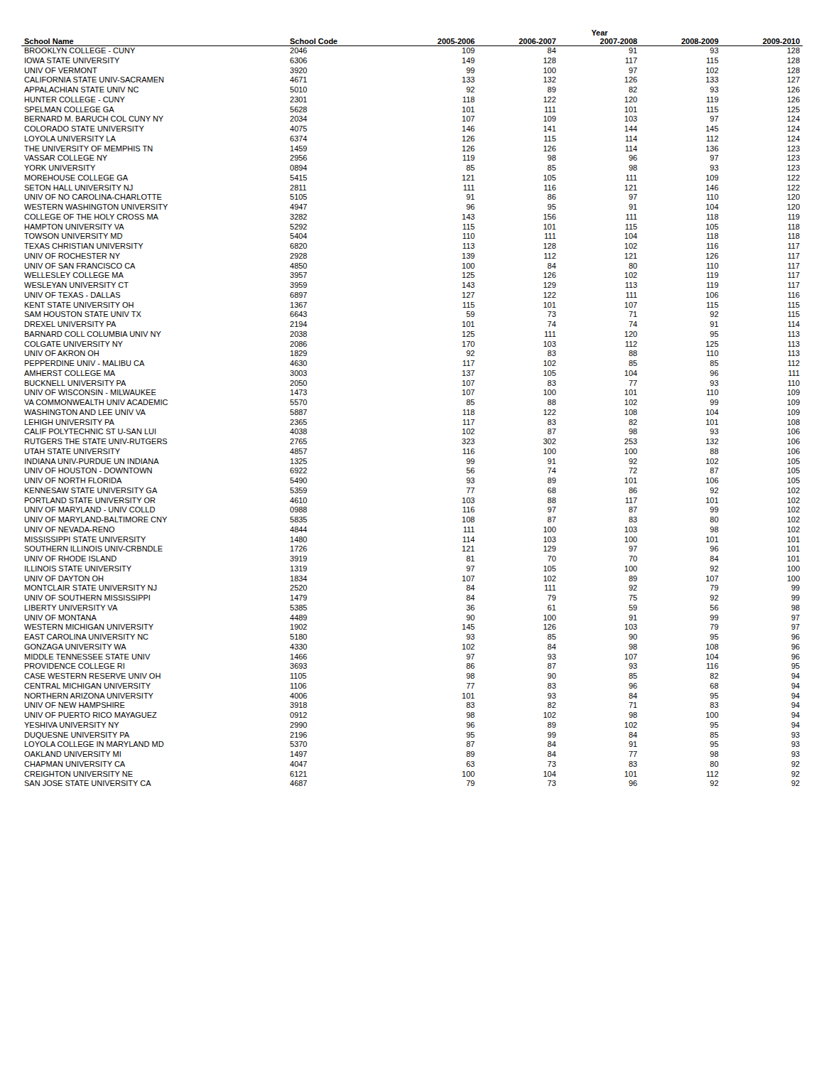| | | Year |
| --- | --- | --- |
| School Name | School Code | 2005-2006 | 2006-2007 | 2007-2008 | 2008-2009 | 2009-2010 |
| BROOKLYN COLLEGE - CUNY | 2046 | 109 | 84 | 91 | 93 | 128 |
| IOWA STATE UNIVERSITY | 6306 | 149 | 128 | 117 | 115 | 128 |
| UNIV OF VERMONT | 3920 | 99 | 100 | 97 | 102 | 128 |
| CALIFORNIA STATE UNIV-SACRAMEN | 4671 | 133 | 132 | 126 | 133 | 127 |
| APPALACHIAN STATE UNIV NC | 5010 | 92 | 89 | 82 | 93 | 126 |
| HUNTER COLLEGE - CUNY | 2301 | 118 | 122 | 120 | 119 | 126 |
| SPELMAN COLLEGE GA | 5628 | 101 | 111 | 101 | 115 | 125 |
| BERNARD M. BARUCH COL CUNY NY | 2034 | 107 | 109 | 103 | 97 | 124 |
| COLORADO STATE UNIVERSITY | 4075 | 146 | 141 | 144 | 145 | 124 |
| LOYOLA UNIVERSITY LA | 6374 | 126 | 115 | 114 | 112 | 124 |
| THE UNIVERSITY OF MEMPHIS TN | 1459 | 126 | 126 | 114 | 136 | 123 |
| VASSAR COLLEGE NY | 2956 | 119 | 98 | 96 | 97 | 123 |
| YORK UNIVERSITY | 0894 | 85 | 85 | 98 | 93 | 123 |
| MOREHOUSE COLLEGE GA | 5415 | 121 | 105 | 111 | 109 | 122 |
| SETON HALL UNIVERSITY NJ | 2811 | 111 | 116 | 121 | 146 | 122 |
| UNIV OF NO CAROLINA-CHARLOTTE | 5105 | 91 | 86 | 97 | 110 | 120 |
| WESTERN WASHINGTON UNIVERSITY | 4947 | 96 | 95 | 91 | 104 | 120 |
| COLLEGE OF THE HOLY CROSS MA | 3282 | 143 | 156 | 111 | 118 | 119 |
| HAMPTON UNIVERSITY VA | 5292 | 115 | 101 | 115 | 105 | 118 |
| TOWSON UNIVERSITY MD | 5404 | 110 | 111 | 104 | 118 | 118 |
| TEXAS CHRISTIAN UNIVERSITY | 6820 | 113 | 128 | 102 | 116 | 117 |
| UNIV OF ROCHESTER NY | 2928 | 139 | 112 | 121 | 126 | 117 |
| UNIV OF SAN FRANCISCO CA | 4850 | 100 | 84 | 80 | 110 | 117 |
| WELLESLEY COLLEGE MA | 3957 | 125 | 126 | 102 | 119 | 117 |
| WESLEYAN UNIVERSITY CT | 3959 | 143 | 129 | 113 | 119 | 117 |
| UNIV OF TEXAS - DALLAS | 6897 | 127 | 122 | 111 | 106 | 116 |
| KENT STATE UNIVERSITY OH | 1367 | 115 | 101 | 107 | 115 | 115 |
| SAM HOUSTON STATE UNIV TX | 6643 | 59 | 73 | 71 | 92 | 115 |
| DREXEL UNIVERSITY PA | 2194 | 101 | 74 | 74 | 91 | 114 |
| BARNARD COLL COLUMBIA UNIV NY | 2038 | 125 | 111 | 120 | 95 | 113 |
| COLGATE UNIVERSITY NY | 2086 | 170 | 103 | 112 | 125 | 113 |
| UNIV OF AKRON OH | 1829 | 92 | 83 | 88 | 110 | 113 |
| PEPPERDINE UNIV - MALIBU CA | 4630 | 117 | 102 | 85 | 85 | 112 |
| AMHERST COLLEGE MA | 3003 | 137 | 105 | 104 | 96 | 111 |
| BUCKNELL UNIVERSITY PA | 2050 | 107 | 83 | 77 | 93 | 110 |
| UNIV OF WISCONSIN - MILWAUKEE | 1473 | 107 | 100 | 101 | 110 | 109 |
| VA COMMONWEALTH UNIV ACADEMIC | 5570 | 85 | 88 | 102 | 99 | 109 |
| WASHINGTON AND LEE UNIV VA | 5887 | 118 | 122 | 108 | 104 | 109 |
| LEHIGH UNIVERSITY PA | 2365 | 117 | 83 | 82 | 101 | 108 |
| CALIF POLYTECHNIC ST U-SAN LUI | 4038 | 102 | 87 | 98 | 93 | 106 |
| RUTGERS THE STATE UNIV-RUTGERS | 2765 | 323 | 302 | 253 | 132 | 106 |
| UTAH STATE UNIVERSITY | 4857 | 116 | 100 | 100 | 88 | 106 |
| INDIANA UNIV-PURDUE UN INDIANA | 1325 | 99 | 91 | 92 | 102 | 105 |
| UNIV OF HOUSTON - DOWNTOWN | 6922 | 56 | 74 | 72 | 87 | 105 |
| UNIV OF NORTH FLORIDA | 5490 | 93 | 89 | 101 | 106 | 105 |
| KENNESAW STATE UNIVERSITY GA | 5359 | 77 | 68 | 86 | 92 | 102 |
| PORTLAND STATE UNIVERSITY OR | 4610 | 103 | 88 | 117 | 101 | 102 |
| UNIV OF MARYLAND - UNIV COLLD | 0988 | 116 | 97 | 87 | 99 | 102 |
| UNIV OF MARYLAND-BALTIMORE CNY | 5835 | 108 | 87 | 83 | 80 | 102 |
| UNIV OF NEVADA-RENO | 4844 | 111 | 100 | 103 | 98 | 102 |
| MISSISSIPPI STATE UNIVERSITY | 1480 | 114 | 103 | 100 | 101 | 101 |
| SOUTHERN ILLINOIS UNIV-CRBNDLE | 1726 | 121 | 129 | 97 | 96 | 101 |
| UNIV OF RHODE ISLAND | 3919 | 81 | 70 | 70 | 84 | 101 |
| ILLINOIS STATE UNIVERSITY | 1319 | 97 | 105 | 100 | 92 | 100 |
| UNIV OF DAYTON OH | 1834 | 107 | 102 | 89 | 107 | 100 |
| MONTCLAIR STATE UNIVERSITY NJ | 2520 | 84 | 111 | 92 | 79 | 99 |
| UNIV OF SOUTHERN MISSISSIPPI | 1479 | 84 | 79 | 75 | 92 | 99 |
| LIBERTY UNIVERSITY VA | 5385 | 36 | 61 | 59 | 56 | 98 |
| UNIV OF MONTANA | 4489 | 90 | 100 | 91 | 99 | 97 |
| WESTERN MICHIGAN UNIVERSITY | 1902 | 145 | 126 | 103 | 79 | 97 |
| EAST CAROLINA UNIVERSITY NC | 5180 | 93 | 85 | 90 | 95 | 96 |
| GONZAGA UNIVERSITY WA | 4330 | 102 | 84 | 98 | 108 | 96 |
| MIDDLE TENNESSEE STATE UNIV | 1466 | 97 | 93 | 107 | 104 | 96 |
| PROVIDENCE COLLEGE RI | 3693 | 86 | 87 | 93 | 116 | 95 |
| CASE WESTERN RESERVE UNIV OH | 1105 | 98 | 90 | 85 | 82 | 94 |
| CENTRAL MICHIGAN UNIVERSITY | 1106 | 77 | 83 | 96 | 68 | 94 |
| NORTHERN ARIZONA UNIVERSITY | 4006 | 101 | 93 | 84 | 95 | 94 |
| UNIV OF NEW HAMPSHIRE | 3918 | 83 | 82 | 71 | 83 | 94 |
| UNIV OF PUERTO RICO MAYAGUEZ | 0912 | 98 | 102 | 98 | 100 | 94 |
| YESHIVA UNIVERSITY NY | 2990 | 96 | 89 | 102 | 95 | 94 |
| DUQUESNE UNIVERSITY PA | 2196 | 95 | 99 | 84 | 85 | 93 |
| LOYOLA COLLEGE IN MARYLAND MD | 5370 | 87 | 84 | 91 | 95 | 93 |
| OAKLAND UNIVERSITY MI | 1497 | 89 | 84 | 77 | 98 | 93 |
| CHAPMAN UNIVERSITY CA | 4047 | 63 | 73 | 83 | 80 | 92 |
| CREIGHTON UNIVERSITY NE | 6121 | 100 | 104 | 101 | 112 | 92 |
| SAN JOSE STATE UNIVERSITY CA | 4687 | 79 | 73 | 96 | 92 | 92 |